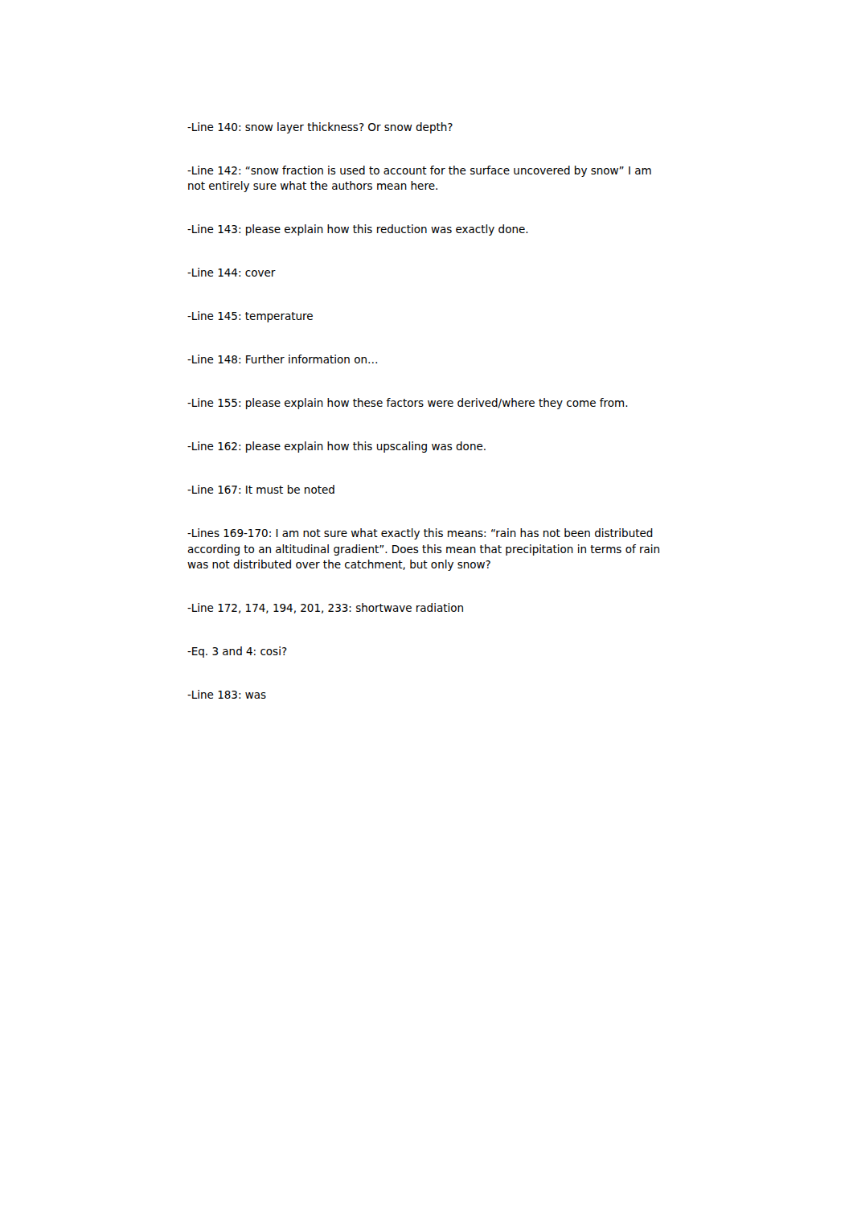-Line 140: snow layer thickness? Or snow depth?
-Line 142: “snow fraction is used to account for the surface uncovered by snow” I am not entirely sure what the authors mean here.
-Line 143: please explain how this reduction was exactly done.
-Line 144: cover
-Line 145: temperature
-Line 148: Further information on…
-Line 155: please explain how these factors were derived/where they come from.
-Line 162: please explain how this upscaling was done.
-Line 167: It must be noted
-Lines 169-170: I am not sure what exactly this means: “rain has not been distributed according to an altitudinal gradient”. Does this mean that precipitation in terms of rain was not distributed over the catchment, but only snow?
-Line 172, 174, 194, 201, 233: shortwave radiation
-Eq. 3 and 4: cosi?
-Line 183: was